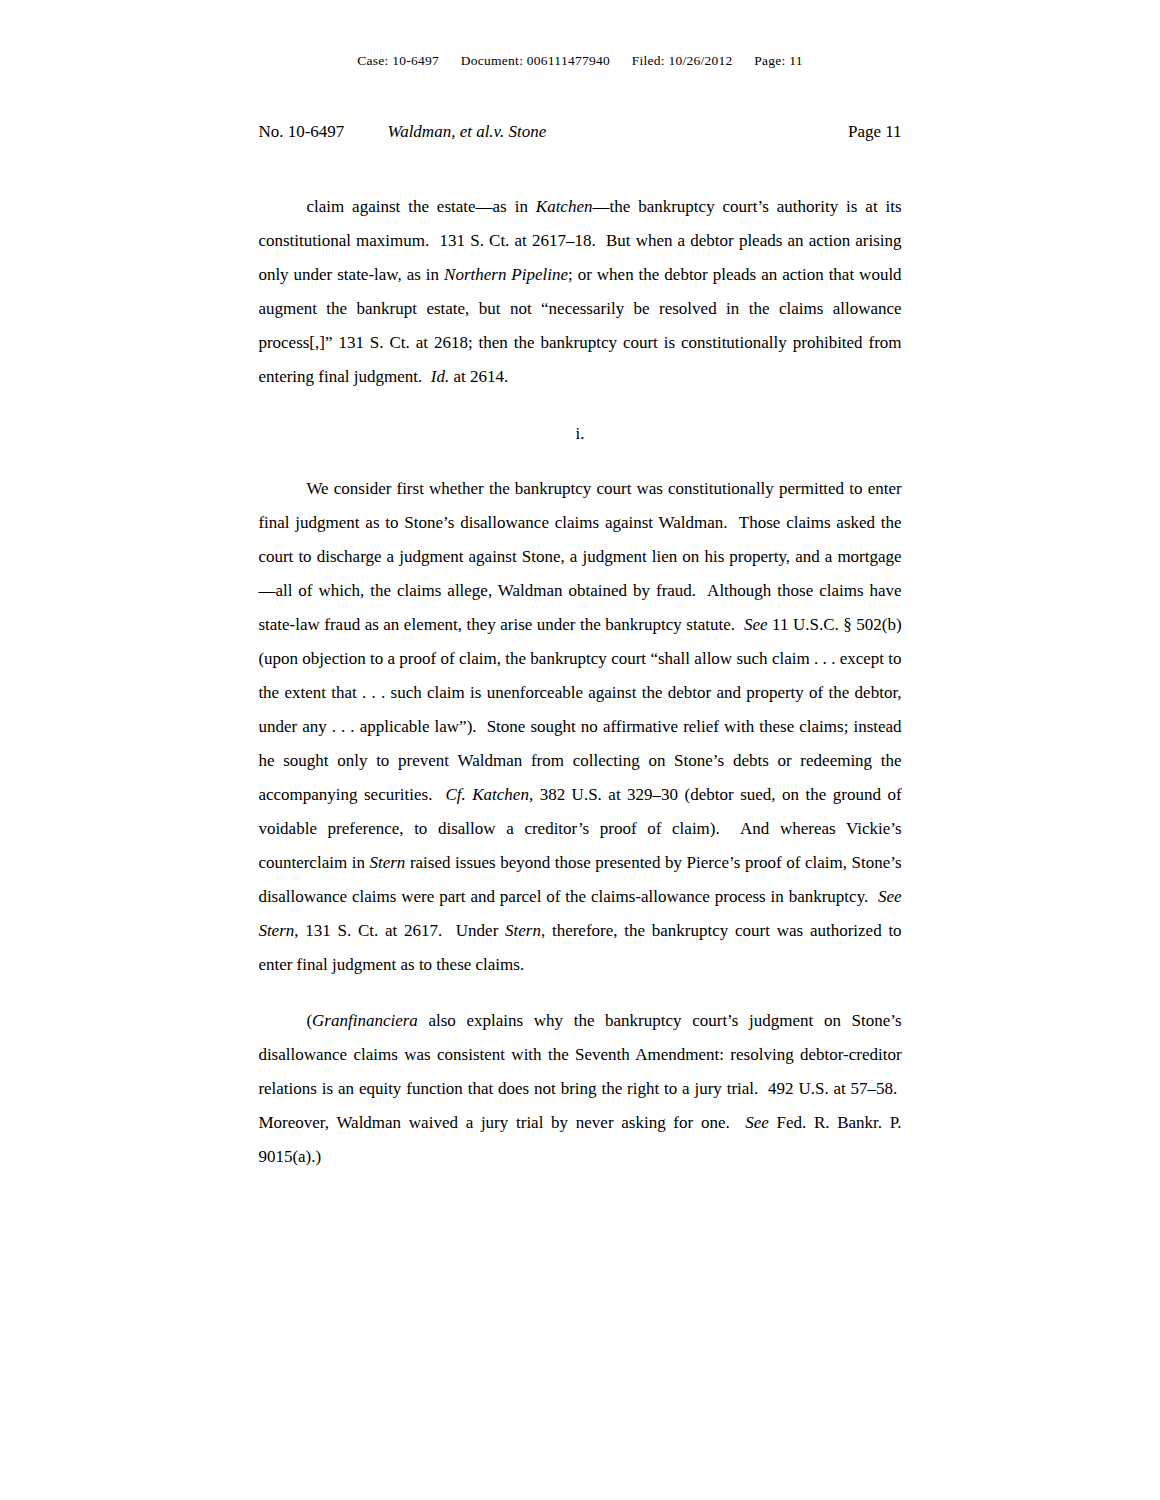Case: 10-6497 Document: 006111477940 Filed: 10/26/2012 Page: 11
No. 10-6497 Waldman, et al.v. Stone Page 11
claim against the estate—as in Katchen—the bankruptcy court’s authority is at its constitutional maximum. 131 S. Ct. at 2617–18. But when a debtor pleads an action arising only under state-law, as in Northern Pipeline; or when the debtor pleads an action that would augment the bankrupt estate, but not “necessarily be resolved in the claims allowance process[,]” 131 S. Ct. at 2618; then the bankruptcy court is constitutionally prohibited from entering final judgment. Id. at 2614.
i.
We consider first whether the bankruptcy court was constitutionally permitted to enter final judgment as to Stone’s disallowance claims against Waldman. Those claims asked the court to discharge a judgment against Stone, a judgment lien on his property, and a mortgage—all of which, the claims allege, Waldman obtained by fraud. Although those claims have state-law fraud as an element, they arise under the bankruptcy statute. See 11 U.S.C. § 502(b) (upon objection to a proof of claim, the bankruptcy court “shall allow such claim . . . except to the extent that . . . such claim is unenforceable against the debtor and property of the debtor, under any . . . applicable law”). Stone sought no affirmative relief with these claims; instead he sought only to prevent Waldman from collecting on Stone’s debts or redeeming the accompanying securities. Cf. Katchen, 382 U.S. at 329–30 (debtor sued, on the ground of voidable preference, to disallow a creditor’s proof of claim). And whereas Vickie’s counterclaim in Stern raised issues beyond those presented by Pierce’s proof of claim, Stone’s disallowance claims were part and parcel of the claims-allowance process in bankruptcy. See Stern, 131 S. Ct. at 2617. Under Stern, therefore, the bankruptcy court was authorized to enter final judgment as to these claims.
(Granfinanciera also explains why the bankruptcy court’s judgment on Stone’s disallowance claims was consistent with the Seventh Amendment: resolving debtor-creditor relations is an equity function that does not bring the right to a jury trial. 492 U.S. at 57–58. Moreover, Waldman waived a jury trial by never asking for one. See Fed. R. Bankr. P. 9015(a).)